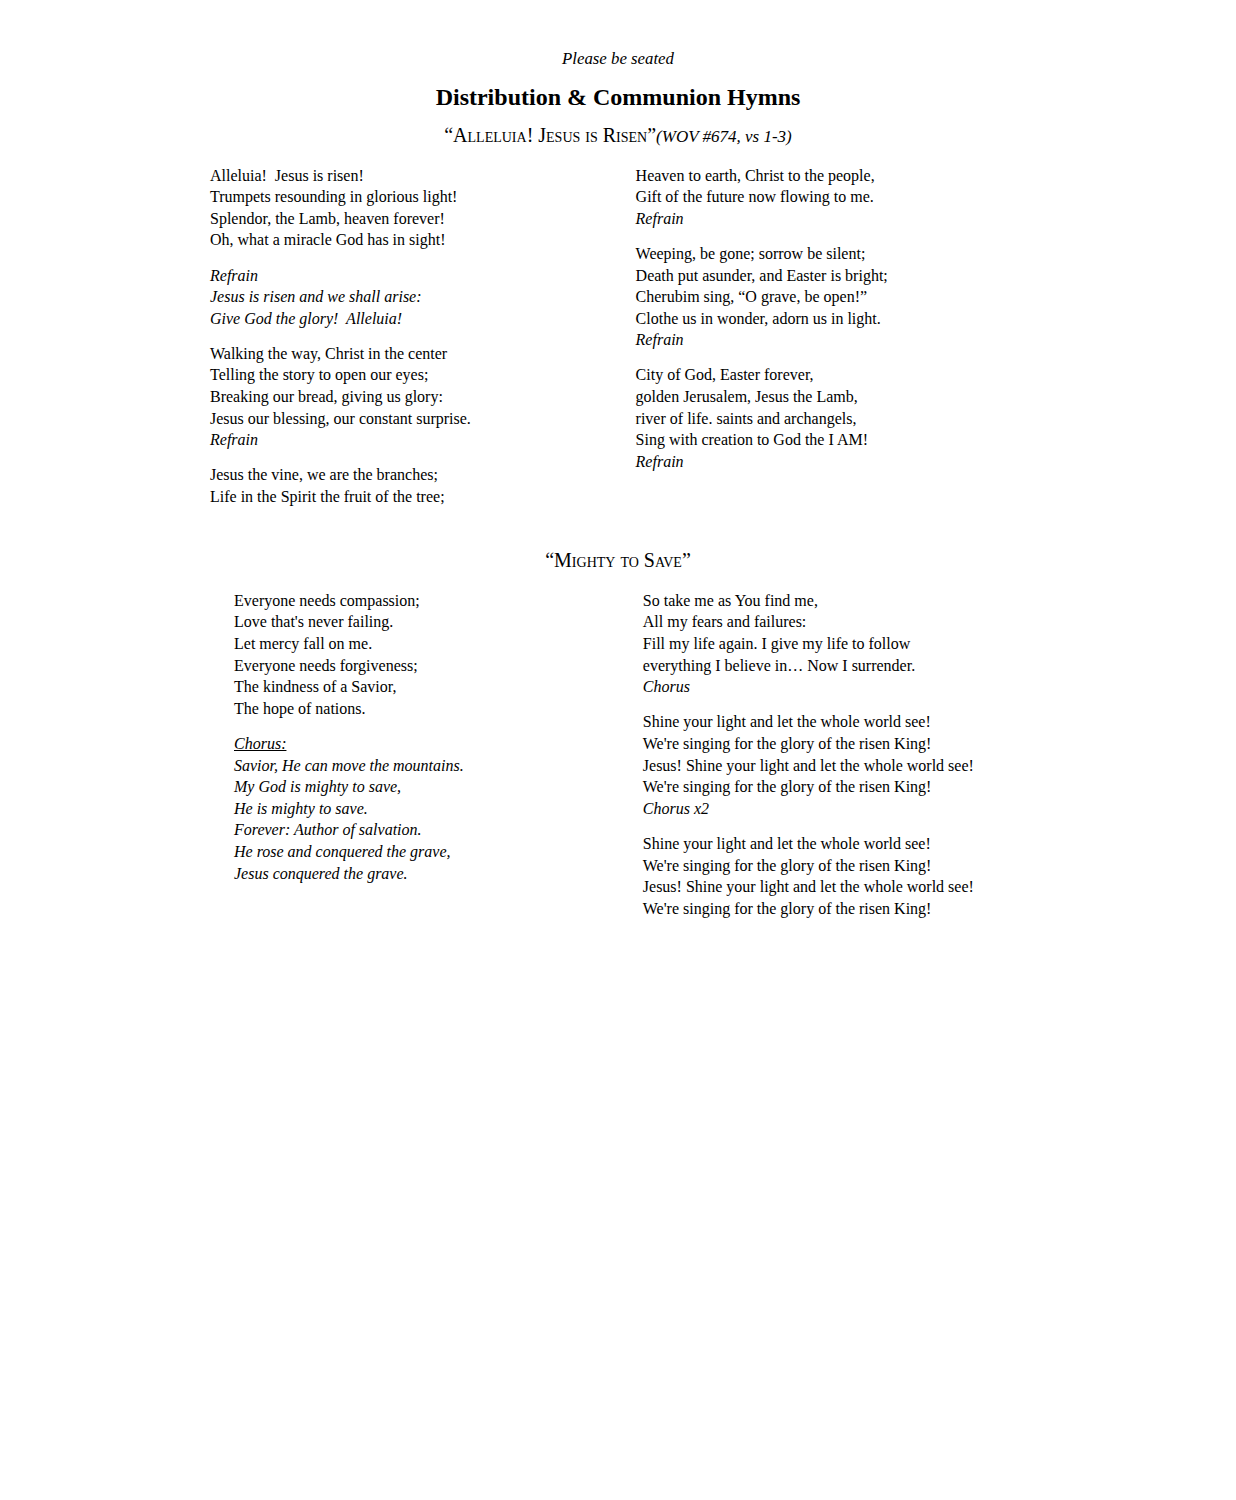Please be seated
Distribution & Communion Hymns
“Alleluia! Jesus is Risen”(WOV #674, vs 1-3)
Alleluia! Jesus is risen!
Trumpets resounding in glorious light!
Splendor, the Lamb, heaven forever!
Oh, what a miracle God has in sight!
Refrain
Jesus is risen and we shall arise:
Give God the glory! Alleluia!
Walking the way, Christ in the center
Telling the story to open our eyes;
Breaking our bread, giving us glory:
Jesus our blessing, our constant surprise.
Refrain
Jesus the vine, we are the branches;
Life in the Spirit the fruit of the tree;
Heaven to earth, Christ to the people,
Gift of the future now flowing to me.
Refrain
Weeping, be gone; sorrow be silent;
Death put asunder, and Easter is bright;
Cherubim sing, “O grave, be open!”
Clothe us in wonder, adorn us in light.
Refrain
City of God, Easter forever,
golden Jerusalem, Jesus the Lamb,
river of life. saints and archangels,
Sing with creation to God the I AM!
Refrain
“Mighty to Save”
Everyone needs compassion;
Love that's never failing.
Let mercy fall on me.
Everyone needs forgiveness;
The kindness of a Savior,
The hope of nations.
Chorus: Savior, He can move the mountains.
My God is mighty to save,
He is mighty to save.
Forever: Author of salvation.
He rose and conquered the grave,
Jesus conquered the grave.
So take me as You find me,
All my fears and failures:
Fill my life again. I give my life to follow
everything I believe in… Now I surrender.
Chorus
Shine your light and let the whole world see!
We're singing for the glory of the risen King!
Jesus! Shine your light and let the whole world see!
We're singing for the glory of the risen King!
Chorus x2
Shine your light and let the whole world see!
We're singing for the glory of the risen King!
Jesus! Shine your light and let the whole world see!
We're singing for the glory of the risen King!